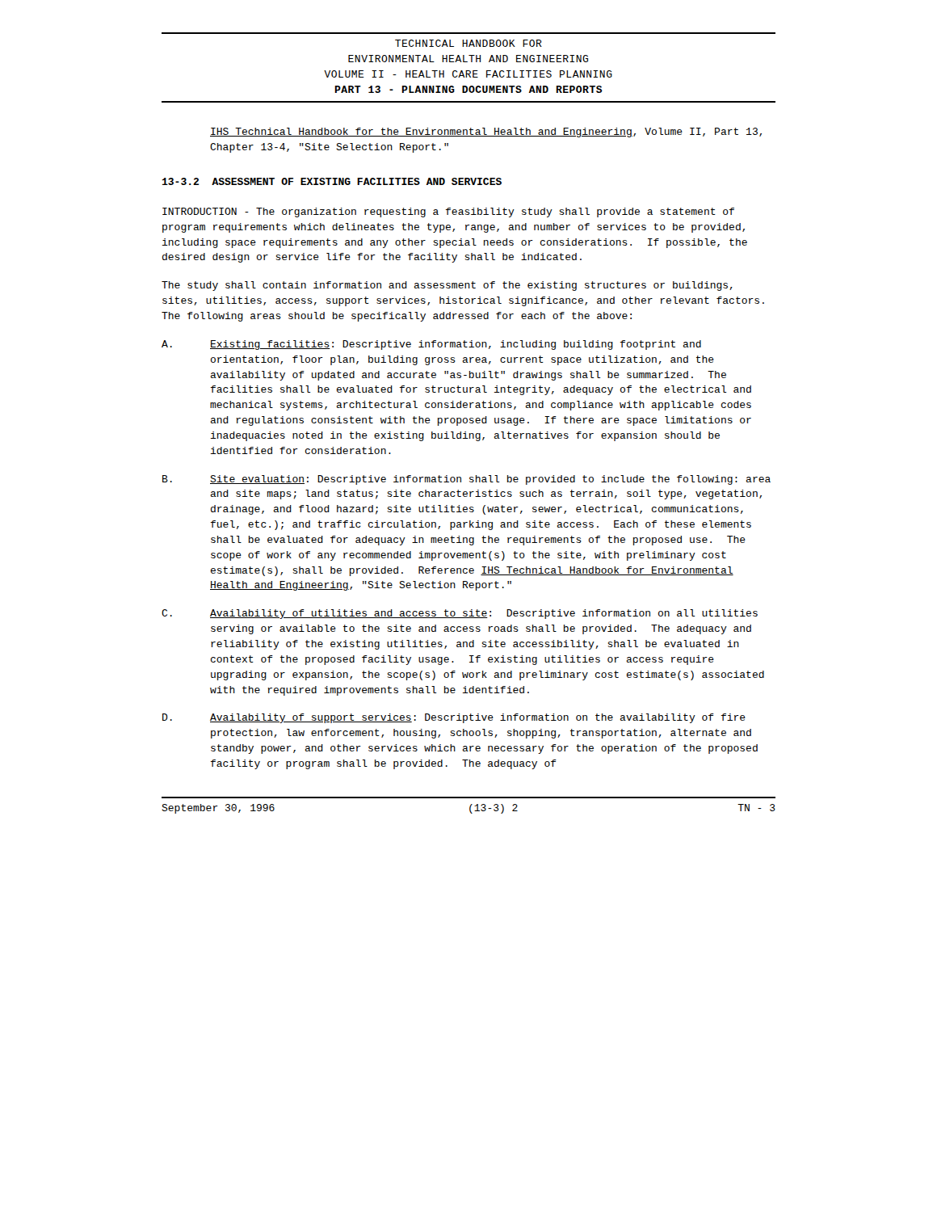TECHNICAL HANDBOOK FOR
ENVIRONMENTAL HEALTH AND ENGINEERING
VOLUME II - HEALTH CARE FACILITIES PLANNING
PART 13 - PLANNING DOCUMENTS AND REPORTS
IHS Technical Handbook for the Environmental Health and Engineering, Volume II, Part 13, Chapter 13-4, "Site Selection Report."
13-3.2 ASSESSMENT OF EXISTING FACILITIES AND SERVICES
INTRODUCTION - The organization requesting a feasibility study shall provide a statement of program requirements which delineates the type, range, and number of services to be provided, including space requirements and any other special needs or considerations. If possible, the desired design or service life for the facility shall be indicated.
The study shall contain information and assessment of the existing structures or buildings, sites, utilities, access, support services, historical significance, and other relevant factors. The following areas should be specifically addressed for each of the above:
A. Existing facilities: Descriptive information, including building footprint and orientation, floor plan, building gross area, current space utilization, and the availability of updated and accurate "as-built" drawings shall be summarized. The facilities shall be evaluated for structural integrity, adequacy of the electrical and mechanical systems, architectural considerations, and compliance with applicable codes and regulations consistent with the proposed usage. If there are space limitations or inadequacies noted in the existing building, alternatives for expansion should be identified for consideration.
B. Site evaluation: Descriptive information shall be provided to include the following: area and site maps; land status; site characteristics such as terrain, soil type, vegetation, drainage, and flood hazard; site utilities (water, sewer, electrical, communications, fuel, etc.); and traffic circulation, parking and site access. Each of these elements shall be evaluated for adequacy in meeting the requirements of the proposed use. The scope of work of any recommended improvement(s) to the site, with preliminary cost estimate(s), shall be provided. Reference IHS Technical Handbook for Environmental Health and Engineering, "Site Selection Report."
C. Availability of utilities and access to site: Descriptive information on all utilities serving or available to the site and access roads shall be provided. The adequacy and reliability of the existing utilities, and site accessibility, shall be evaluated in context of the proposed facility usage. If existing utilities or access require upgrading or expansion, the scope(s) of work and preliminary cost estimate(s) associated with the required improvements shall be identified.
D. Availability of support services: Descriptive information on the availability of fire protection, law enforcement, housing, schools, shopping, transportation, alternate and standby power, and other services which are necessary for the operation of the proposed facility or program shall be provided. The adequacy of
September 30, 1996 (13-3) 2 TN - 3